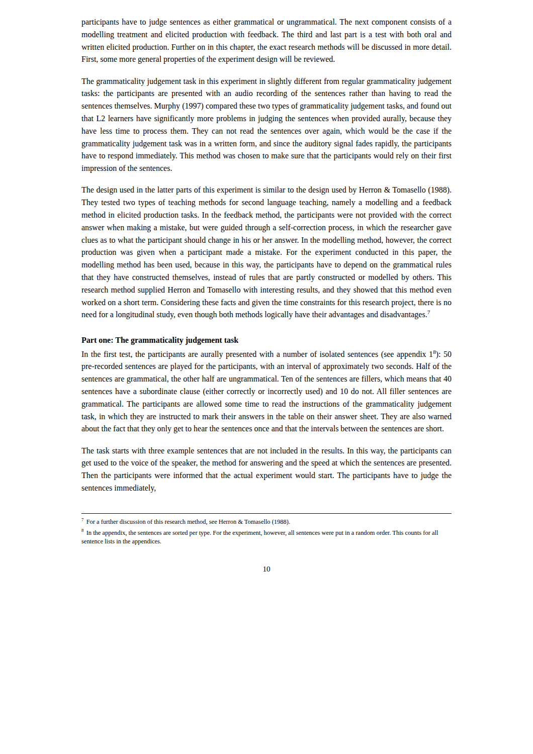participants have to judge sentences as either grammatical or ungrammatical. The next component consists of a modelling treatment and elicited production with feedback. The third and last part is a test with both oral and written elicited production. Further on in this chapter, the exact research methods will be discussed in more detail. First, some more general properties of the experiment design will be reviewed.
The grammaticality judgement task in this experiment in slightly different from regular grammaticality judgement tasks: the participants are presented with an audio recording of the sentences rather than having to read the sentences themselves. Murphy (1997) compared these two types of grammaticality judgement tasks, and found out that L2 learners have significantly more problems in judging the sentences when provided aurally, because they have less time to process them. They can not read the sentences over again, which would be the case if the grammaticality judgement task was in a written form, and since the auditory signal fades rapidly, the participants have to respond immediately. This method was chosen to make sure that the participants would rely on their first impression of the sentences.
The design used in the latter parts of this experiment is similar to the design used by Herron & Tomasello (1988). They tested two types of teaching methods for second language teaching, namely a modelling and a feedback method in elicited production tasks. In the feedback method, the participants were not provided with the correct answer when making a mistake, but were guided through a self-correction process, in which the researcher gave clues as to what the participant should change in his or her answer. In the modelling method, however, the correct production was given when a participant made a mistake. For the experiment conducted in this paper, the modelling method has been used, because in this way, the participants have to depend on the grammatical rules that they have constructed themselves, instead of rules that are partly constructed or modelled by others. This research method supplied Herron and Tomasello with interesting results, and they showed that this method even worked on a short term. Considering these facts and given the time constraints for this research project, there is no need for a longitudinal study, even though both methods logically have their advantages and disadvantages.7
Part one: The grammaticality judgement task
In the first test, the participants are aurally presented with a number of isolated sentences (see appendix 18): 50 pre-recorded sentences are played for the participants, with an interval of approximately two seconds. Half of the sentences are grammatical, the other half are ungrammatical. Ten of the sentences are fillers, which means that 40 sentences have a subordinate clause (either correctly or incorrectly used) and 10 do not. All filler sentences are grammatical. The participants are allowed some time to read the instructions of the grammaticality judgement task, in which they are instructed to mark their answers in the table on their answer sheet. They are also warned about the fact that they only get to hear the sentences once and that the intervals between the sentences are short.
The task starts with three example sentences that are not included in the results. In this way, the participants can get used to the voice of the speaker, the method for answering and the speed at which the sentences are presented. Then the participants were informed that the actual experiment would start. The participants have to judge the sentences immediately,
7 For a further discussion of this research method, see Herron & Tomasello (1988).
8 In the appendix, the sentences are sorted per type. For the experiment, however, all sentences were put in a random order. This counts for all sentence lists in the appendices.
10